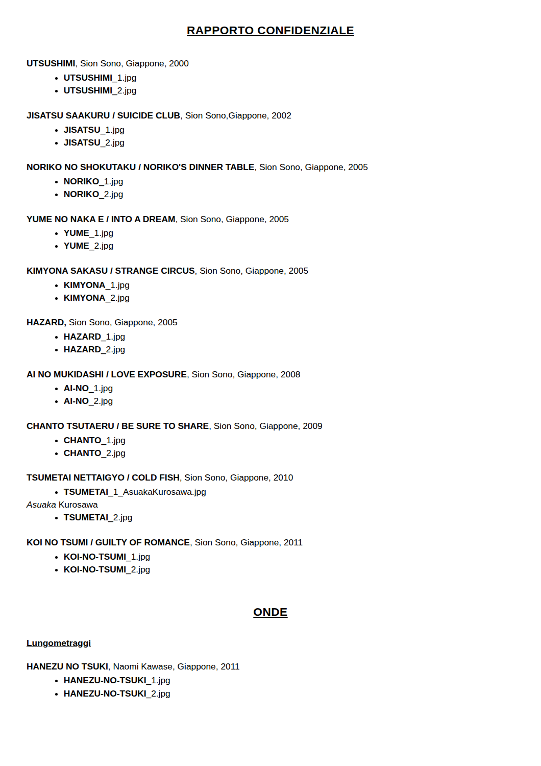RAPPORTO CONFIDENZIALE
UTSUSHIMI, Sion Sono, Giappone, 2000
UTSUSHIMI_1.jpg
UTSUSHIMI_2.jpg
JISATSU SAAKURU / SUICIDE CLUB, Sion Sono,Giappone, 2002
JISATSU_1.jpg
JISATSU_2.jpg
NORIKO NO SHOKUTAKU / NORIKO'S DINNER TABLE, Sion Sono, Giappone, 2005
NORIKO_1.jpg
NORIKO_2.jpg
YUME NO NAKA E / INTO A DREAM, Sion Sono, Giappone, 2005
YUME_1.jpg
YUME_2.jpg
KIMYONA SAKASU / STRANGE CIRCUS, Sion Sono, Giappone, 2005
KIMYONA_1.jpg
KIMYONA_2.jpg
HAZARD, Sion Sono, Giappone, 2005
HAZARD_1.jpg
HAZARD_2.jpg
AI NO MUKIDASHI / LOVE EXPOSURE, Sion Sono, Giappone, 2008
AI-NO_1.jpg
AI-NO_2.jpg
CHANTO TSUTAERU / BE SURE TO SHARE, Sion Sono, Giappone, 2009
CHANTO_1.jpg
CHANTO_2.jpg
TSUMETAI NETTAIGYO / COLD FISH, Sion Sono, Giappone, 2010
TSUMETAI_1_AsuakaKurosawa.jpg
Asuaka Kurosawa
TSUMETAI_2.jpg
KOI NO TSUMI / GUILTY OF ROMANCE, Sion Sono, Giappone, 2011
KOI-NO-TSUMI_1.jpg
KOI-NO-TSUMI_2.jpg
ONDE
Lungometraggi
HANEZU NO TSUKI, Naomi Kawase, Giappone, 2011
HANEZU-NO-TSUKI_1.jpg
HANEZU-NO-TSUKI_2.jpg